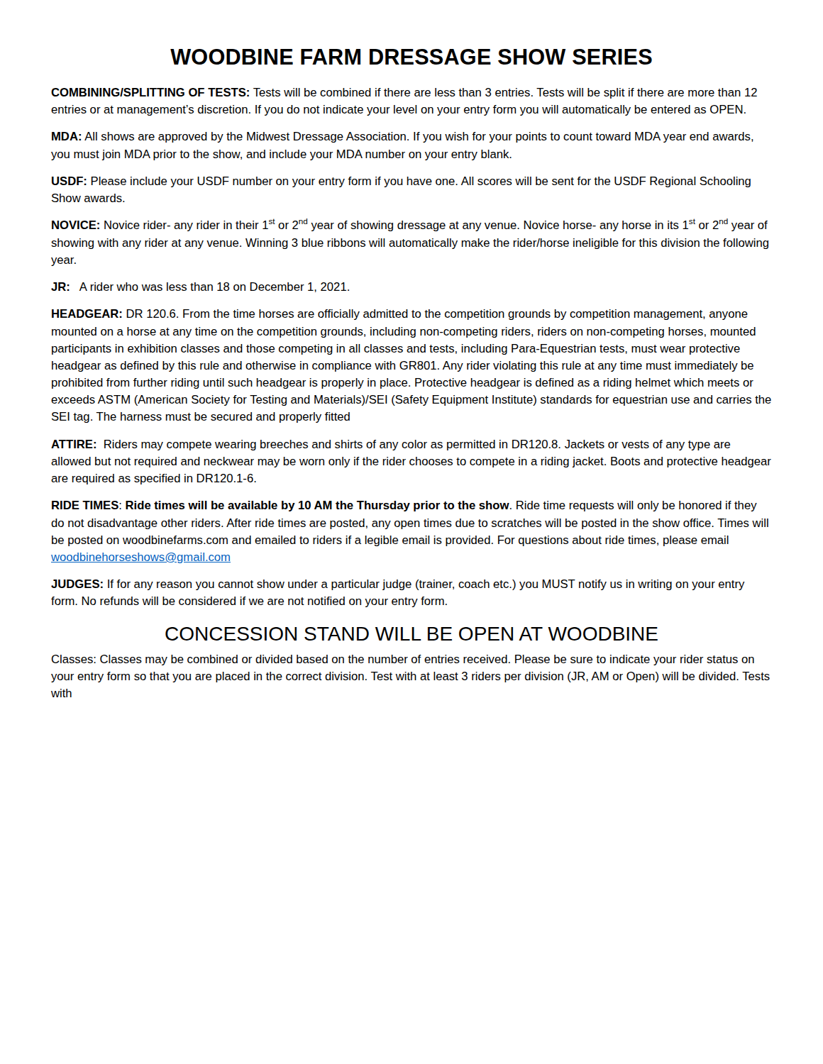WOODBINE FARM DRESSAGE SHOW SERIES
COMBINING/SPLITTING OF TESTS: Tests will be combined if there are less than 3 entries. Tests will be split if there are more than 12 entries or at management’s discretion. If you do not indicate your level on your entry form you will automatically be entered as OPEN.
MDA: All shows are approved by the Midwest Dressage Association. If you wish for your points to count toward MDA year end awards, you must join MDA prior to the show, and include your MDA number on your entry blank.
USDF: Please include your USDF number on your entry form if you have one. All scores will be sent for the USDF Regional Schooling Show awards.
NOVICE: Novice rider- any rider in their 1st or 2nd year of showing dressage at any venue. Novice horse- any horse in its 1st or 2nd year of showing with any rider at any venue. Winning 3 blue ribbons will automatically make the rider/horse ineligible for this division the following year.
JR: A rider who was less than 18 on December 1, 2021.
HEADGEAR: DR 120.6. From the time horses are officially admitted to the competition grounds by competition management, anyone mounted on a horse at any time on the competition grounds, including non-competing riders, riders on non-competing horses, mounted participants in exhibition classes and those competing in all classes and tests, including Para-Equestrian tests, must wear protective headgear as defined by this rule and otherwise in compliance with GR801. Any rider violating this rule at any time must immediately be prohibited from further riding until such headgear is properly in place. Protective headgear is defined as a riding helmet which meets or exceeds ASTM (American Society for Testing and Materials)/SEI (Safety Equipment Institute) standards for equestrian use and carries the SEI tag. The harness must be secured and properly fitted
ATTIRE: Riders may compete wearing breeches and shirts of any color as permitted in DR120.8. Jackets or vests of any type are allowed but not required and neckwear may be worn only if the rider chooses to compete in a riding jacket. Boots and protective headgear are required as specified in DR120.1-6.
RIDE TIMES: Ride times will be available by 10 AM the Thursday prior to the show. Ride time requests will only be honored if they do not disadvantage other riders. After ride times are posted, any open times due to scratches will be posted in the show office. Times will be posted on woodbinefarms.com and emailed to riders if a legible email is provided. For questions about ride times, please email woodbinehorseshows@gmail.com
JUDGES: If for any reason you cannot show under a particular judge (trainer, coach etc.) you MUST notify us in writing on your entry form. No refunds will be considered if we are not notified on your entry form.
CONCESSION STAND WILL BE OPEN AT WOODBINE
Classes: Classes may be combined or divided based on the number of entries received. Please be sure to indicate your rider status on your entry form so that you are placed in the correct division. Test with at least 3 riders per division (JR, AM or Open) will be divided. Tests with